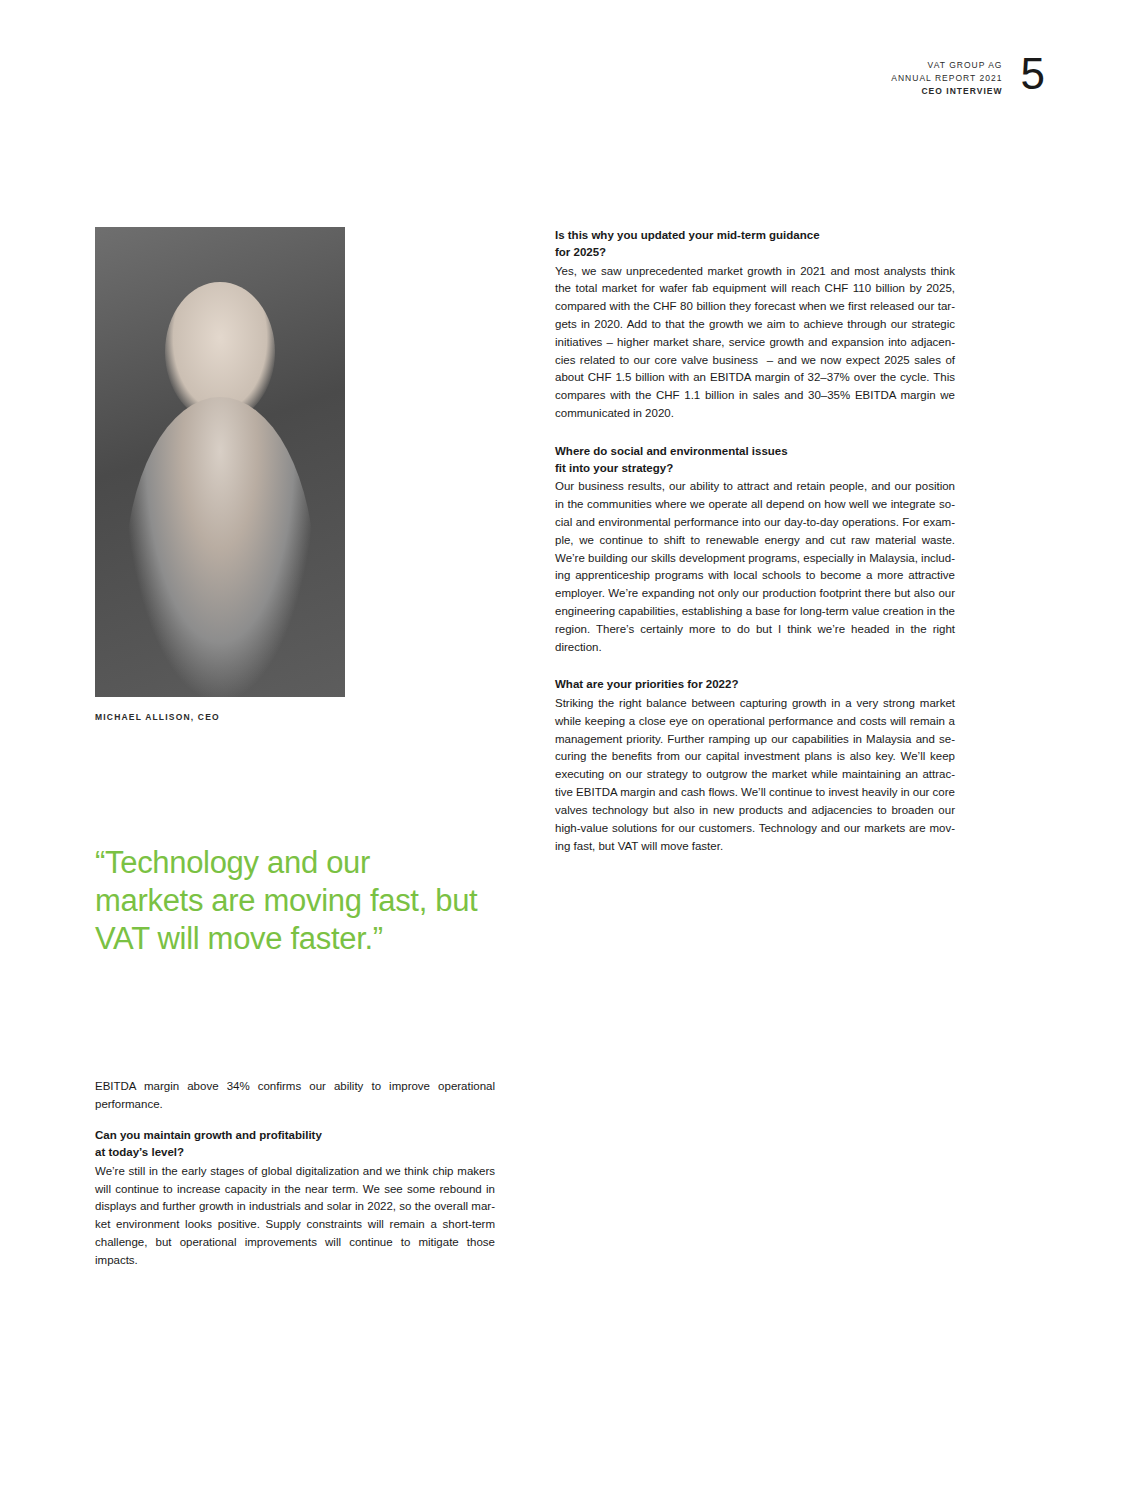VAT Group AG
Annual Report 2021
CEO Interview
5
Michael Allison, CEO
“Technology and our markets are moving fast, but VAT will move faster.”
EBITDA margin above 34% confirms our ability to improve operational performance.
Can you maintain growth and profitability
at today’s level?
We’re still in the early stages of global digitalization and we think chip makers will continue to increase capacity in the near term. We see some rebound in displays and further growth in industrials and solar in 2022, so the overall market environment looks positive. Supply constraints will remain a short-term challenge, but operational improvements will continue to mitigate those impacts.
Is this why you updated your mid-term guidance
for 2025?
Yes, we saw unprecedented market growth in 2021 and most analysts think the total market for wafer fab equipment will reach CHF 110 billion by 2025, compared with the CHF 80 billion they forecast when we first released our targets in 2020. Add to that the growth we aim to achieve through our strategic initiatives – higher market share, service growth and expansion into adjacencies related to our core valve business – and we now expect 2025 sales of about CHF 1.5 billion with an EBITDA margin of 32–37% over the cycle. This compares with the CHF 1.1 billion in sales and 30–35% EBITDA margin we communicated in 2020.
Where do social and environmental issues
fit into your strategy?
Our business results, our ability to attract and retain people, and our position in the communities where we operate all depend on how well we integrate social and environmental performance into our day-to-day operations. For example, we continue to shift to renewable energy and cut raw material waste. We’re building our skills development programs, especially in Malaysia, including apprenticeship programs with local schools to become a more attractive employer. We’re expanding not only our production footprint there but also our engineering capabilities, establishing a base for long-term value creation in the region. There’s certainly more to do but I think we’re headed in the right direction.
What are your priorities for 2022?
Striking the right balance between capturing growth in a very strong market while keeping a close eye on operational performance and costs will remain a management priority. Further ramping up our capabilities in Malaysia and securing the benefits from our capital investment plans is also key. We’ll keep executing on our strategy to outgrow the market while maintaining an attractive EBITDA margin and cash flows. We’ll continue to invest heavily in our core valves technology but also in new products and adjacencies to broaden our high-value solutions for our customers. Technology and our markets are moving fast, but VAT will move faster.